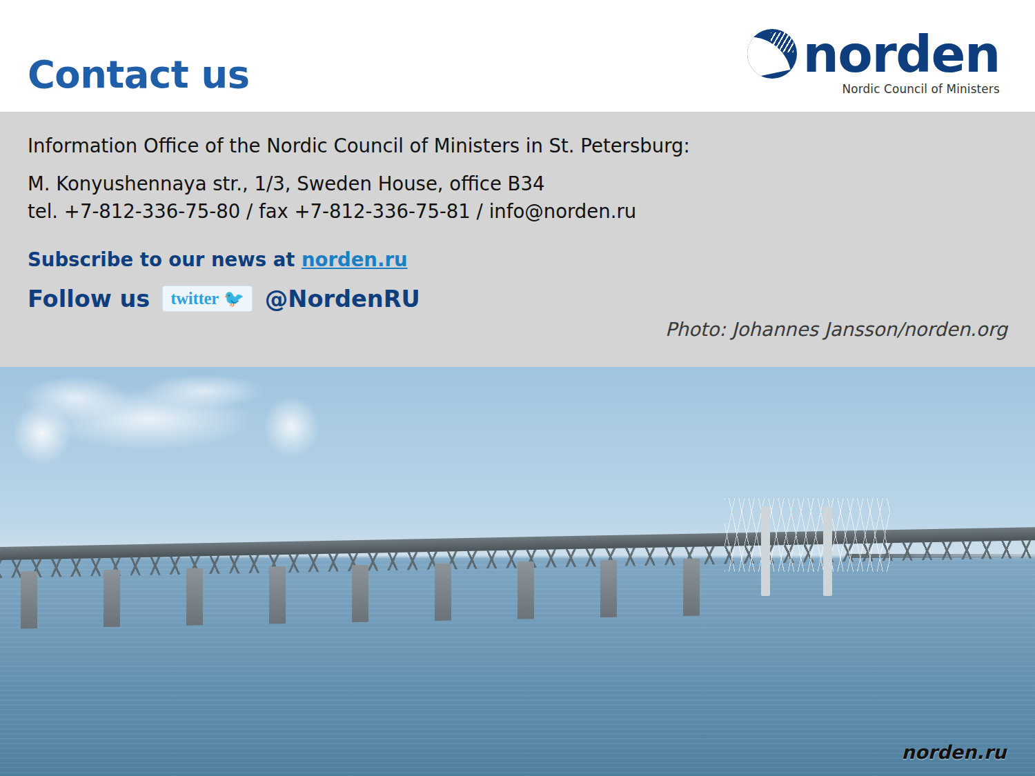norden
Nordic Council of Ministers
Contact us
Information Office of the Nordic Council of Ministers in St. Petersburg:
M. Konyushennaya str., 1/3, Sweden House, office B34
tel. +7-812-336-75-80 / fax +7-812-336-75-81 / info@norden.ru
Subscribe to our news at norden.ru
Follow us twitter🐦 @NordenRU
Photo: Johannes Jansson/norden.org
norden.ru